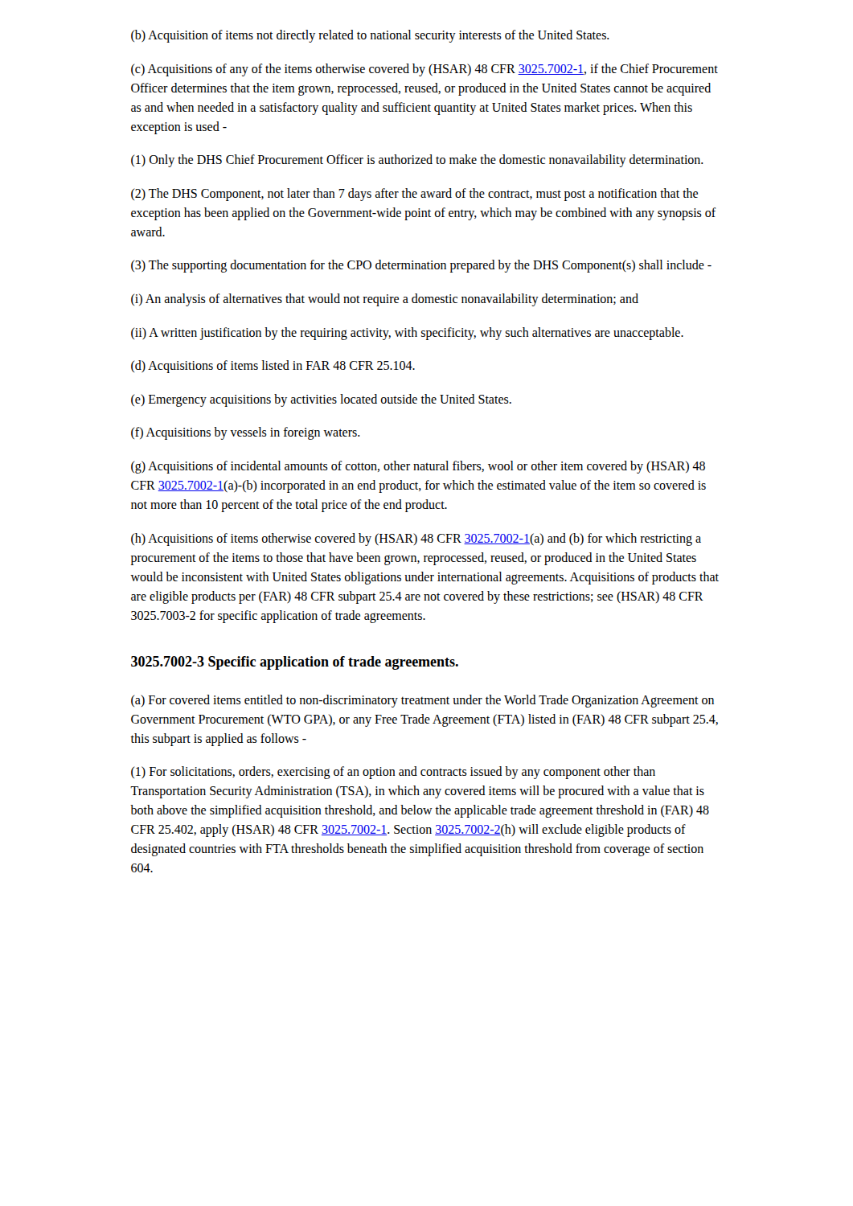(b) Acquisition of items not directly related to national security interests of the United States.
(c) Acquisitions of any of the items otherwise covered by (HSAR) 48 CFR 3025.7002-1, if the Chief Procurement Officer determines that the item grown, reprocessed, reused, or produced in the United States cannot be acquired as and when needed in a satisfactory quality and sufficient quantity at United States market prices. When this exception is used -
(1) Only the DHS Chief Procurement Officer is authorized to make the domestic nonavailability determination.
(2) The DHS Component, not later than 7 days after the award of the contract, must post a notification that the exception has been applied on the Government-wide point of entry, which may be combined with any synopsis of award.
(3) The supporting documentation for the CPO determination prepared by the DHS Component(s) shall include -
(i) An analysis of alternatives that would not require a domestic nonavailability determination; and
(ii) A written justification by the requiring activity, with specificity, why such alternatives are unacceptable.
(d) Acquisitions of items listed in FAR 48 CFR 25.104.
(e) Emergency acquisitions by activities located outside the United States.
(f) Acquisitions by vessels in foreign waters.
(g) Acquisitions of incidental amounts of cotton, other natural fibers, wool or other item covered by (HSAR) 48 CFR 3025.7002-1(a)-(b) incorporated in an end product, for which the estimated value of the item so covered is not more than 10 percent of the total price of the end product.
(h) Acquisitions of items otherwise covered by (HSAR) 48 CFR 3025.7002-1(a) and (b) for which restricting a procurement of the items to those that have been grown, reprocessed, reused, or produced in the United States would be inconsistent with United States obligations under international agreements. Acquisitions of products that are eligible products per (FAR) 48 CFR subpart 25.4 are not covered by these restrictions; see (HSAR) 48 CFR 3025.7003-2 for specific application of trade agreements.
3025.7002-3 Specific application of trade agreements.
(a) For covered items entitled to non-discriminatory treatment under the World Trade Organization Agreement on Government Procurement (WTO GPA), or any Free Trade Agreement (FTA) listed in (FAR) 48 CFR subpart 25.4, this subpart is applied as follows -
(1) For solicitations, orders, exercising of an option and contracts issued by any component other than Transportation Security Administration (TSA), in which any covered items will be procured with a value that is both above the simplified acquisition threshold, and below the applicable trade agreement threshold in (FAR) 48 CFR 25.402, apply (HSAR) 48 CFR 3025.7002-1. Section 3025.7002-2(h) will exclude eligible products of designated countries with FTA thresholds beneath the simplified acquisition threshold from coverage of section 604.